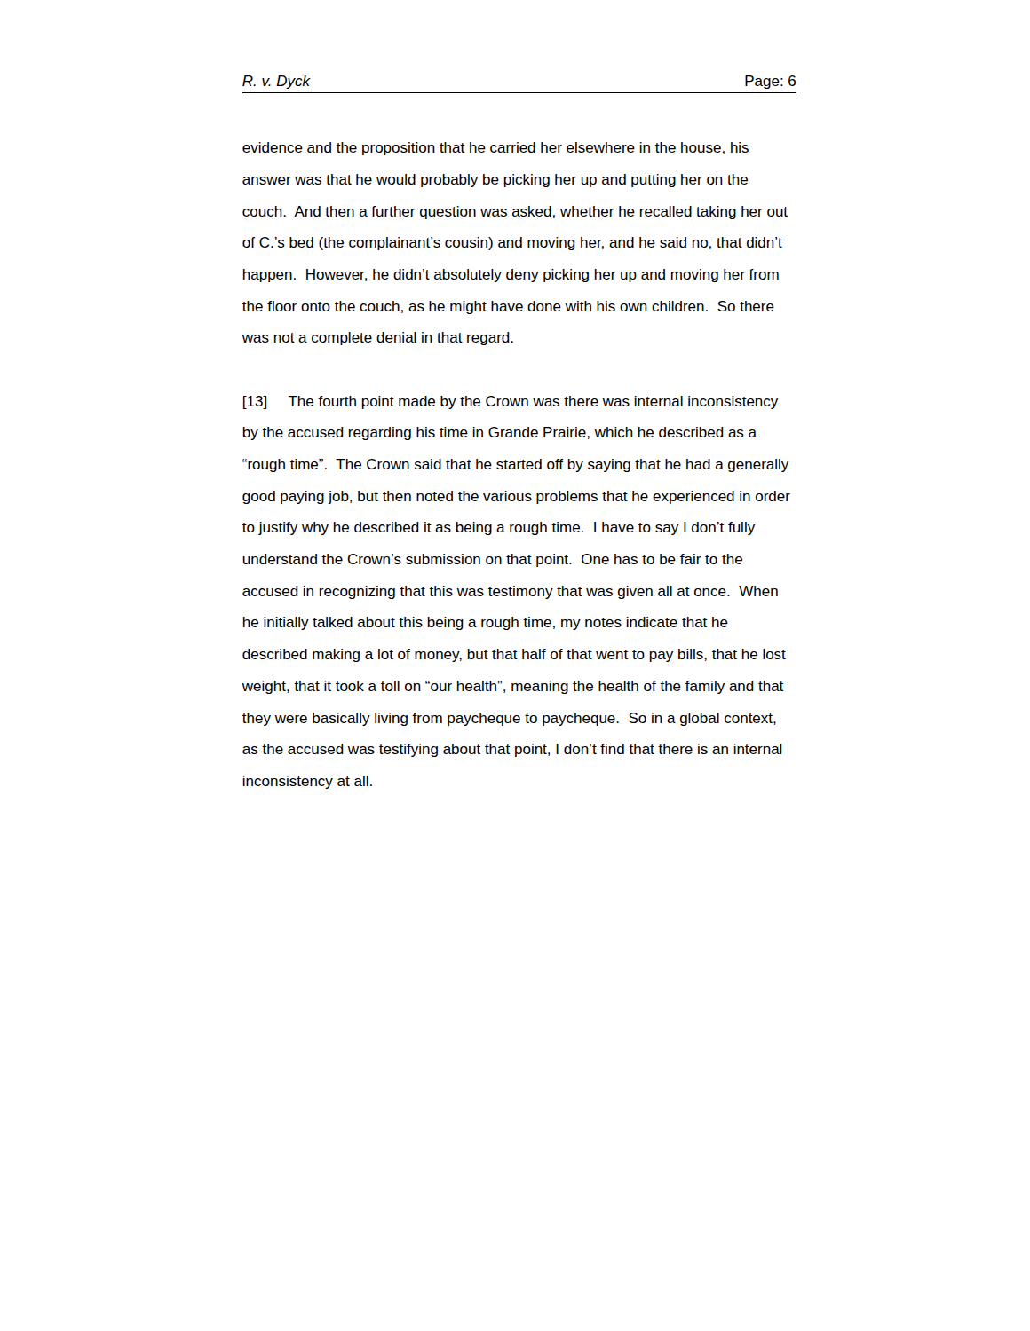R. v. Dyck
Page: 6
evidence and the proposition that he carried her elsewhere in the house, his answer was that he would probably be picking her up and putting her on the couch. And then a further question was asked, whether he recalled taking her out of C.’s bed (the complainant’s cousin) and moving her, and he said no, that didn’t happen. However, he didn’t absolutely deny picking her up and moving her from the floor onto the couch, as he might have done with his own children. So there was not a complete denial in that regard.
[13] The fourth point made by the Crown was there was internal inconsistency by the accused regarding his time in Grande Prairie, which he described as a “rough time”. The Crown said that he started off by saying that he had a generally good paying job, but then noted the various problems that he experienced in order to justify why he described it as being a rough time. I have to say I don’t fully understand the Crown’s submission on that point. One has to be fair to the accused in recognizing that this was testimony that was given all at once. When he initially talked about this being a rough time, my notes indicate that he described making a lot of money, but that half of that went to pay bills, that he lost weight, that it took a toll on “our health”, meaning the health of the family and that they were basically living from paycheque to paycheque. So in a global context, as the accused was testifying about that point, I don’t find that there is an internal inconsistency at all.